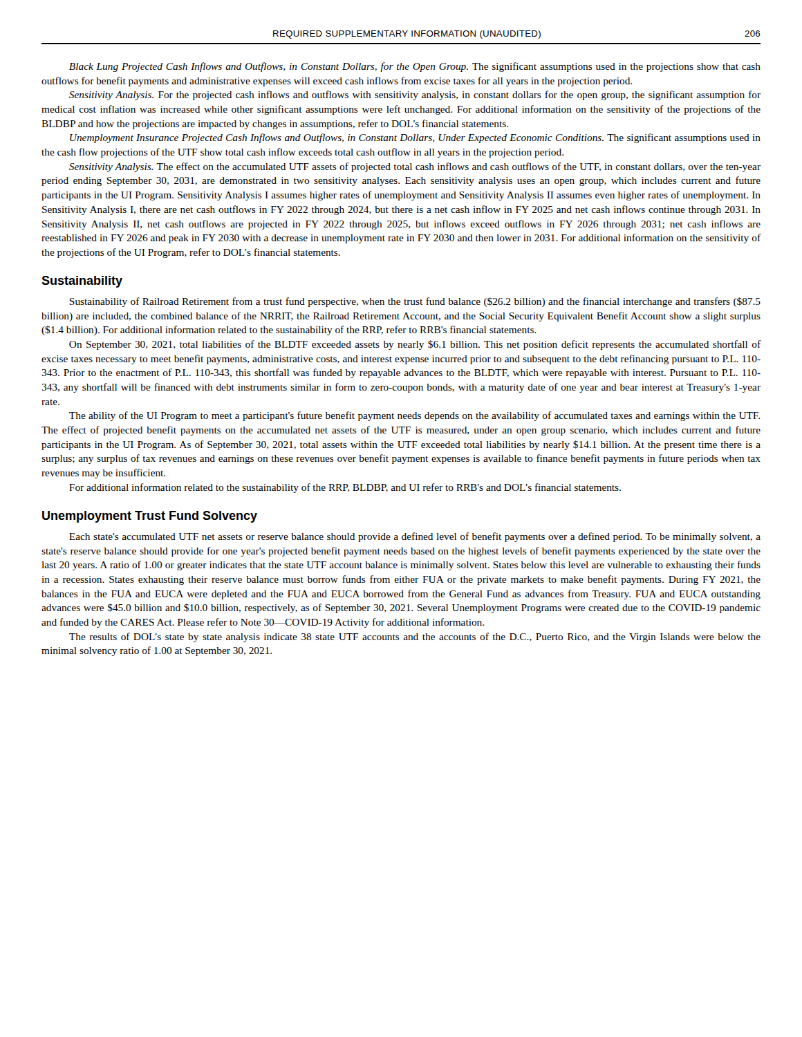REQUIRED SUPPLEMENTARY INFORMATION (UNAUDITED) 206
Black Lung Projected Cash Inflows and Outflows, in Constant Dollars, for the Open Group. The significant assumptions used in the projections show that cash outflows for benefit payments and administrative expenses will exceed cash inflows from excise taxes for all years in the projection period.
Sensitivity Analysis. For the projected cash inflows and outflows with sensitivity analysis, in constant dollars for the open group, the significant assumption for medical cost inflation was increased while other significant assumptions were left unchanged. For additional information on the sensitivity of the projections of the BLDBP and how the projections are impacted by changes in assumptions, refer to DOL's financial statements.
Unemployment Insurance Projected Cash Inflows and Outflows, in Constant Dollars, Under Expected Economic Conditions. The significant assumptions used in the cash flow projections of the UTF show total cash inflow exceeds total cash outflow in all years in the projection period.
Sensitivity Analysis. The effect on the accumulated UTF assets of projected total cash inflows and cash outflows of the UTF, in constant dollars, over the ten-year period ending September 30, 2031, are demonstrated in two sensitivity analyses. Each sensitivity analysis uses an open group, which includes current and future participants in the UI Program. Sensitivity Analysis I assumes higher rates of unemployment and Sensitivity Analysis II assumes even higher rates of unemployment. In Sensitivity Analysis I, there are net cash outflows in FY 2022 through 2024, but there is a net cash inflow in FY 2025 and net cash inflows continue through 2031. In Sensitivity Analysis II, net cash outflows are projected in FY 2022 through 2025, but inflows exceed outflows in FY 2026 through 2031; net cash inflows are reestablished in FY 2026 and peak in FY 2030 with a decrease in unemployment rate in FY 2030 and then lower in 2031. For additional information on the sensitivity of the projections of the UI Program, refer to DOL's financial statements.
Sustainability
Sustainability of Railroad Retirement from a trust fund perspective, when the trust fund balance ($26.2 billion) and the financial interchange and transfers ($87.5 billion) are included, the combined balance of the NRRIT, the Railroad Retirement Account, and the Social Security Equivalent Benefit Account show a slight surplus ($1.4 billion). For additional information related to the sustainability of the RRP, refer to RRB's financial statements.
On September 30, 2021, total liabilities of the BLDTF exceeded assets by nearly $6.1 billion. This net position deficit represents the accumulated shortfall of excise taxes necessary to meet benefit payments, administrative costs, and interest expense incurred prior to and subsequent to the debt refinancing pursuant to P.L. 110-343. Prior to the enactment of P.L. 110-343, this shortfall was funded by repayable advances to the BLDTF, which were repayable with interest. Pursuant to P.L. 110-343, any shortfall will be financed with debt instruments similar in form to zero-coupon bonds, with a maturity date of one year and bear interest at Treasury's 1-year rate.
The ability of the UI Program to meet a participant's future benefit payment needs depends on the availability of accumulated taxes and earnings within the UTF. The effect of projected benefit payments on the accumulated net assets of the UTF is measured, under an open group scenario, which includes current and future participants in the UI Program. As of September 30, 2021, total assets within the UTF exceeded total liabilities by nearly $14.1 billion. At the present time there is a surplus; any surplus of tax revenues and earnings on these revenues over benefit payment expenses is available to finance benefit payments in future periods when tax revenues may be insufficient.
For additional information related to the sustainability of the RRP, BLDBP, and UI refer to RRB's and DOL's financial statements.
Unemployment Trust Fund Solvency
Each state's accumulated UTF net assets or reserve balance should provide a defined level of benefit payments over a defined period. To be minimally solvent, a state's reserve balance should provide for one year's projected benefit payment needs based on the highest levels of benefit payments experienced by the state over the last 20 years. A ratio of 1.00 or greater indicates that the state UTF account balance is minimally solvent. States below this level are vulnerable to exhausting their funds in a recession. States exhausting their reserve balance must borrow funds from either FUA or the private markets to make benefit payments. During FY 2021, the balances in the FUA and EUCA were depleted and the FUA and EUCA borrowed from the General Fund as advances from Treasury. FUA and EUCA outstanding advances were $45.0 billion and $10.0 billion, respectively, as of September 30, 2021. Several Unemployment Programs were created due to the COVID-19 pandemic and funded by the CARES Act. Please refer to Note 30—COVID-19 Activity for additional information.
The results of DOL's state by state analysis indicate 38 state UTF accounts and the accounts of the D.C., Puerto Rico, and the Virgin Islands were below the minimal solvency ratio of 1.00 at September 30, 2021.